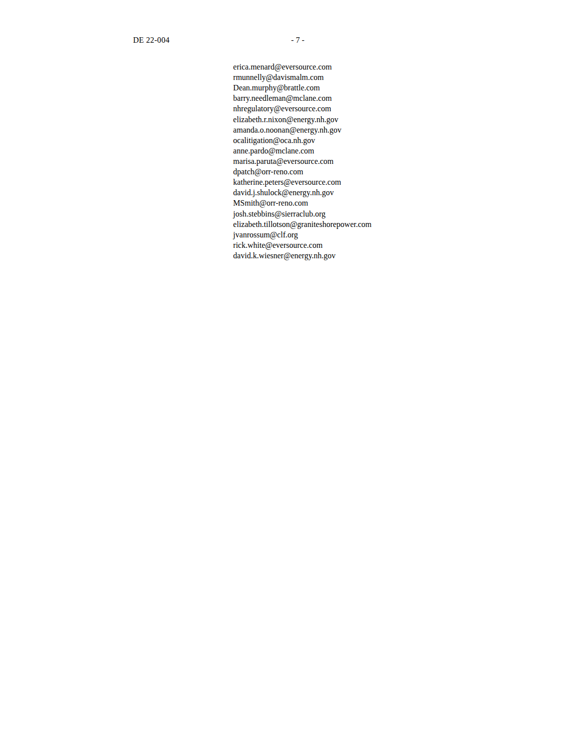DE 22-004 - 7 -
erica.menard@eversource.com
rmunnelly@davismalm.com
Dean.murphy@brattle.com
barry.needleman@mclane.com
nhregulatory@eversource.com
elizabeth.r.nixon@energy.nh.gov
amanda.o.noonan@energy.nh.gov
ocalitigation@oca.nh.gov
anne.pardo@mclane.com
marisa.paruta@eversource.com
dpatch@orr-reno.com
katherine.peters@eversource.com
david.j.shulock@energy.nh.gov
MSmith@orr-reno.com
josh.stebbins@sierraclub.org
elizabeth.tillotson@graniteshorepower.com
jvanrossum@clf.org
rick.white@eversource.com
david.k.wiesner@energy.nh.gov